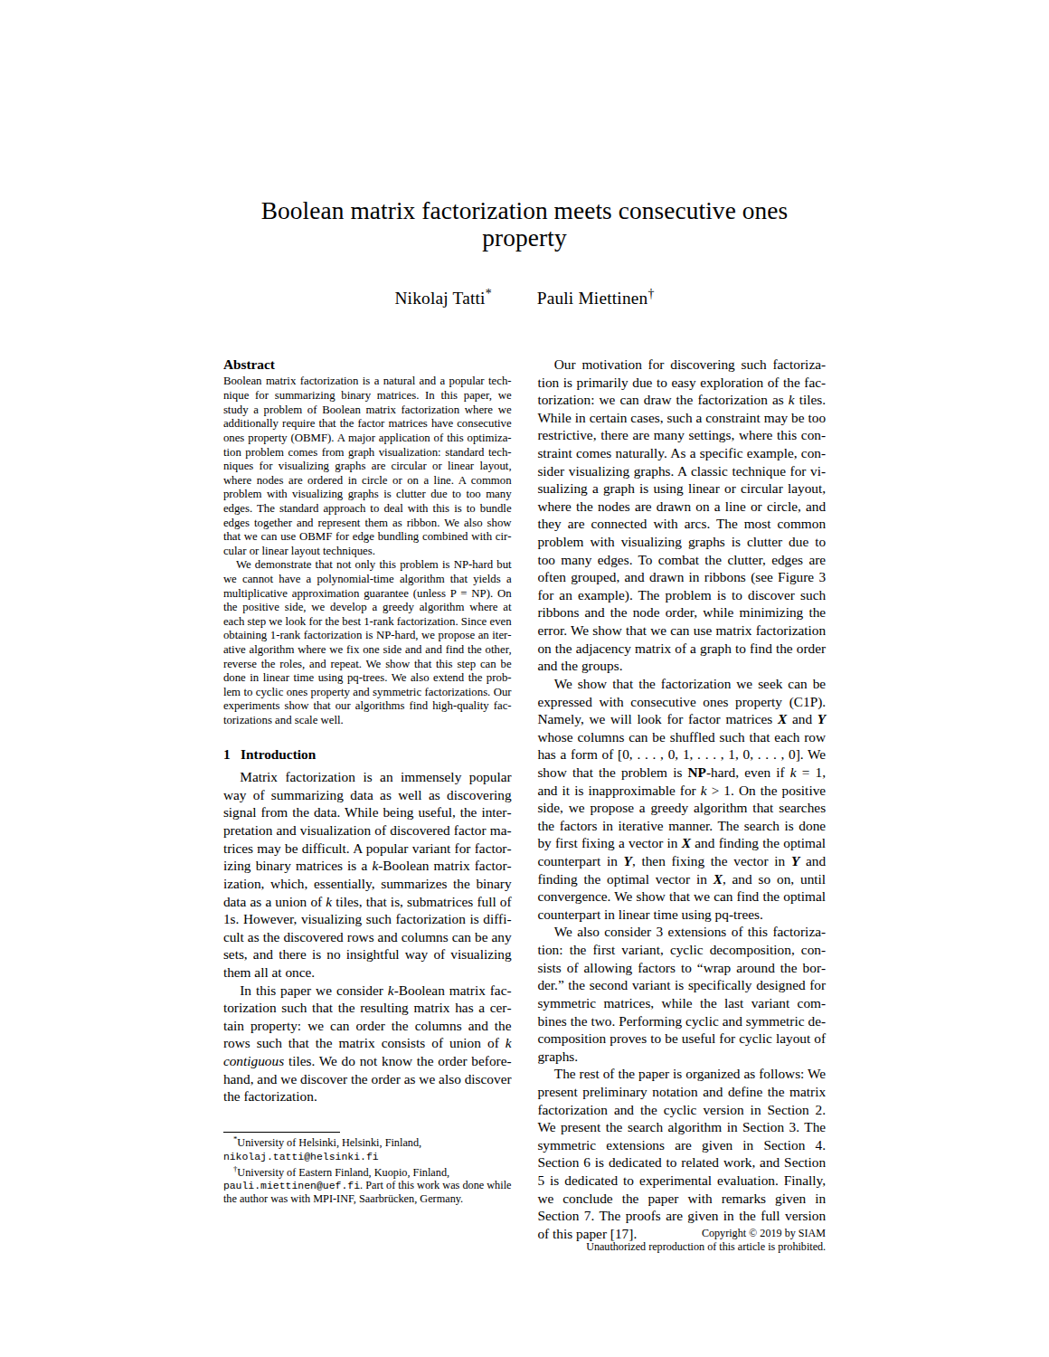Boolean matrix factorization meets consecutive ones property
Nikolaj Tatti* Pauli Miettinen†
Abstract
Boolean matrix factorization is a natural and a popular technique for summarizing binary matrices. In this paper, we study a problem of Boolean matrix factorization where we additionally require that the factor matrices have consecutive ones property (OBMF). A major application of this optimization problem comes from graph visualization: standard techniques for visualizing graphs are circular or linear layout, where nodes are ordered in circle or on a line. A common problem with visualizing graphs is clutter due to too many edges. The standard approach to deal with this is to bundle edges together and represent them as ribbon. We also show that we can use OBMF for edge bundling combined with circular or linear layout techniques.
We demonstrate that not only this problem is NP-hard but we cannot have a polynomial-time algorithm that yields a multiplicative approximation guarantee (unless P = NP). On the positive side, we develop a greedy algorithm where at each step we look for the best 1-rank factorization. Since even obtaining 1-rank factorization is NP-hard, we propose an iterative algorithm where we fix one side and and find the other, reverse the roles, and repeat. We show that this step can be done in linear time using pq-trees. We also extend the problem to cyclic ones property and symmetric factorizations. Our experiments show that our algorithms find high-quality factorizations and scale well.
1 Introduction
Matrix factorization is an immensely popular way of summarizing data as well as discovering signal from the data. While being useful, the interpretation and visualization of discovered factor matrices may be difficult. A popular variant for factorizing binary matrices is a k-Boolean matrix factorization, which, essentially, summarizes the binary data as a union of k tiles, that is, submatrices full of 1s. However, visualizing such factorization is difficult as the discovered rows and columns can be any sets, and there is no insightful way of visualizing them all at once.
In this paper we consider k-Boolean matrix factorization such that the resulting matrix has a certain property: we can order the columns and the rows such that the matrix consists of union of k contiguous tiles. We do not know the order before-hand, and we discover the order as we also discover the factorization.
*University of Helsinki, Helsinki, Finland, nikolaj.tatti@helsinki.fi
†University of Eastern Finland, Kuopio, Finland, pauli.miettinen@uef.fi. Part of this work was done while the author was with MPI-INF, Saarbrücken, Germany.
Our motivation for discovering such factorization is primarily due to easy exploration of the factorization: we can draw the factorization as k tiles. While in certain cases, such a constraint may be too restrictive, there are many settings, where this constraint comes naturally. As a specific example, consider visualizing graphs. A classic technique for visualizing a graph is using linear or circular layout, where the nodes are drawn on a line or circle, and they are connected with arcs. The most common problem with visualizing graphs is clutter due to too many edges. To combat the clutter, edges are often grouped, and drawn in ribbons (see Figure 3 for an example). The problem is to discover such ribbons and the node order, while minimizing the error. We show that we can use matrix factorization on the adjacency matrix of a graph to find the order and the groups.
We show that the factorization we seek can be expressed with consecutive ones property (C1P). Namely, we will look for factor matrices X and Y whose columns can be shuffled such that each row has a form of [0, . . . , 0, 1, . . . , 1, 0, . . . , 0]. We show that the problem is NP-hard, even if k = 1, and it is inapproximable for k > 1. On the positive side, we propose a greedy algorithm that searches the factors in iterative manner. The search is done by first fixing a vector in X and finding the optimal counterpart in Y, then fixing the vector in Y and finding the optimal vector in X, and so on, until convergence. We show that we can find the optimal counterpart in linear time using pq-trees.
We also consider 3 extensions of this factorization: the first variant, cyclic decomposition, consists of allowing factors to “wrap around the border.” the second variant is specifically designed for symmetric matrices, while the last variant combines the two. Performing cyclic and symmetric decomposition proves to be useful for cyclic layout of graphs.
The rest of the paper is organized as follows: We present preliminary notation and define the matrix factorization and the cyclic version in Section 2. We present the search algorithm in Section 3. The symmetric extensions are given in Section 4. Section 6 is dedicated to related work, and Section 5 is dedicated to experimental evaluation. Finally, we conclude the paper with remarks given in Section 7. The proofs are given in the full version of this paper [17].
Copyright © 2019 by SIAM
Unauthorized reproduction of this article is prohibited.